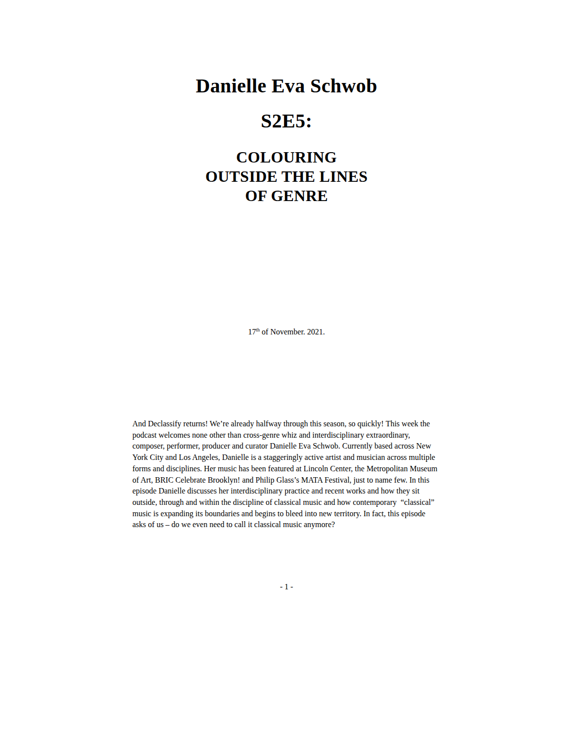Danielle Eva Schwob
S2E5:
COLOURING
OUTSIDE THE LINES
OF GENRE
17th of November. 2021.
And Declassify returns! We’re already halfway through this season, so quickly! This week the podcast welcomes none other than cross-genre whiz and interdisciplinary extraordinary, composer, performer, producer and curator Danielle Eva Schwob. Currently based across New York City and Los Angeles, Danielle is a staggeringly active artist and musician across multiple forms and disciplines. Her music has been featured at Lincoln Center, the Metropolitan Museum of Art, BRIC Celebrate Brooklyn! and Philip Glass’s MATA Festival, just to name few. In this episode Danielle discusses her interdisciplinary practice and recent works and how they sit outside, through and within the discipline of classical music and how contemporary “classical” music is expanding its boundaries and begins to bleed into new territory. In fact, this episode asks of us – do we even need to call it classical music anymore?
- 1 -